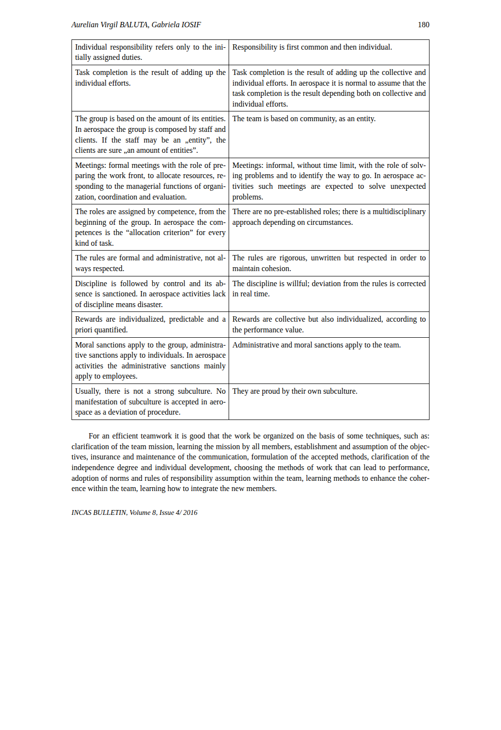Aurelian Virgil BALUTA, Gabriela IOSIF 180
| Individual responsibility refers only to the initially assigned duties. | Responsibility is first common and then individual. |
| Task completion is the result of adding up the individual efforts. | Task completion is the result of adding up the collective and individual efforts. In aerospace it is normal to assume that the task completion is the result depending both on collective and individual efforts. |
| The group is based on the amount of its entities. In aerospace the group is composed by staff and clients. If the staff may be an „entity”, the clients are sure „an amount of entities”. | The team is based on community, as an entity. |
| Meetings: formal meetings with the role of preparing the work front, to allocate resources, responding to the managerial functions of organization, coordination and evaluation. | Meetings: informal, without time limit, with the role of solving problems and to identify the way to go. In aerospace activities such meetings are expected to solve unexpected problems. |
| The roles are assigned by competence, from the beginning of the group. In aerospace the competences is the “allocation criterion” for every kind of task. | There are no pre-established roles; there is a multidisciplinary approach depending on circumstances. |
| The rules are formal and administrative, not always respected. | The rules are rigorous, unwritten but respected in order to maintain cohesion. |
| Discipline is followed by control and its absence is sanctioned. In aerospace activities lack of discipline means disaster. | The discipline is willful; deviation from the rules is corrected in real time. |
| Rewards are individualized, predictable and a priori quantified. | Rewards are collective but also individualized, according to the performance value. |
| Moral sanctions apply to the group, administrative sanctions apply to individuals. In aerospace activities the administrative sanctions mainly apply to employees. | Administrative and moral sanctions apply to the team. |
| Usually, there is not a strong subculture. No manifestation of subculture is accepted in aerospace as a deviation of procedure. | They are proud by their own subculture. |
For an efficient teamwork it is good that the work be organized on the basis of some techniques, such as: clarification of the team mission, learning the mission by all members, establishment and assumption of the objectives, insurance and maintenance of the communication, formulation of the accepted methods, clarification of the independence degree and individual development, choosing the methods of work that can lead to performance, adoption of norms and rules of responsibility assumption within the team, learning methods to enhance the coherence within the team, learning how to integrate the new members.
INCAS BULLETIN, Volume 8, Issue 4/ 2016